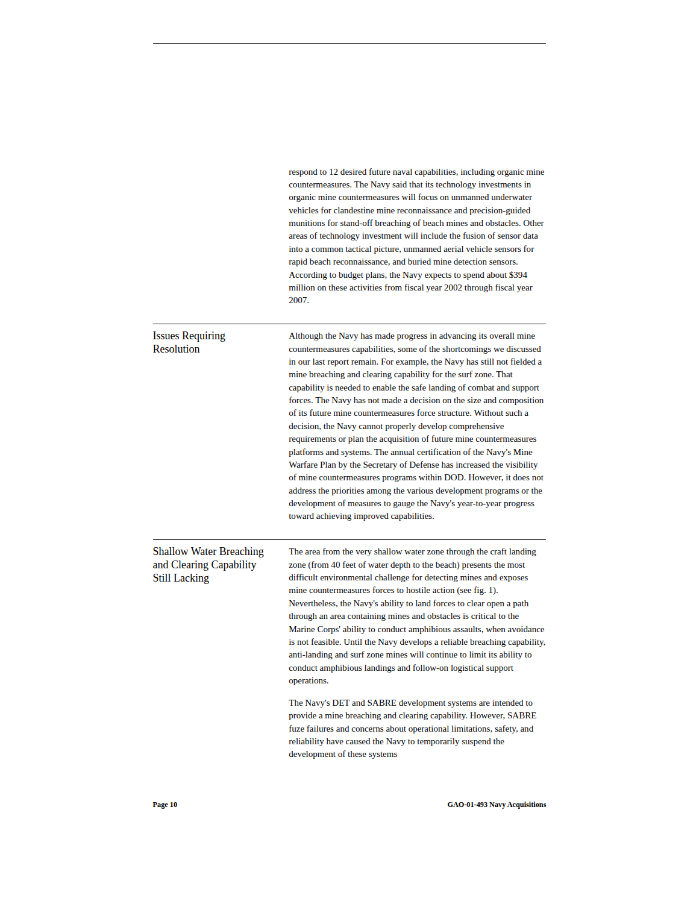respond to 12 desired future naval capabilities, including organic mine countermeasures. The Navy said that its technology investments in organic mine countermeasures will focus on unmanned underwater vehicles for clandestine mine reconnaissance and precision-guided munitions for stand-off breaching of beach mines and obstacles. Other areas of technology investment will include the fusion of sensor data into a common tactical picture, unmanned aerial vehicle sensors for rapid beach reconnaissance, and buried mine detection sensors. According to budget plans, the Navy expects to spend about $394 million on these activities from fiscal year 2002 through fiscal year 2007.
Issues Requiring Resolution
Although the Navy has made progress in advancing its overall mine countermeasures capabilities, some of the shortcomings we discussed in our last report remain. For example, the Navy has still not fielded a mine breaching and clearing capability for the surf zone. That capability is needed to enable the safe landing of combat and support forces. The Navy has not made a decision on the size and composition of its future mine countermeasures force structure. Without such a decision, the Navy cannot properly develop comprehensive requirements or plan the acquisition of future mine countermeasures platforms and systems. The annual certification of the Navy's Mine Warfare Plan by the Secretary of Defense has increased the visibility of mine countermeasures programs within DOD. However, it does not address the priorities among the various development programs or the development of measures to gauge the Navy's year-to-year progress toward achieving improved capabilities.
Shallow Water Breaching and Clearing Capability Still Lacking
The area from the very shallow water zone through the craft landing zone (from 40 feet of water depth to the beach) presents the most difficult environmental challenge for detecting mines and exposes mine countermeasures forces to hostile action (see fig. 1). Nevertheless, the Navy's ability to land forces to clear open a path through an area containing mines and obstacles is critical to the Marine Corps' ability to conduct amphibious assaults, when avoidance is not feasible. Until the Navy develops a reliable breaching capability, anti-landing and surf zone mines will continue to limit its ability to conduct amphibious landings and follow-on logistical support operations.
The Navy's DET and SABRE development systems are intended to provide a mine breaching and clearing capability. However, SABRE fuze failures and concerns about operational limitations, safety, and reliability have caused the Navy to temporarily suspend the development of these systems
Page 10
GAO-01-493 Navy Acquisitions